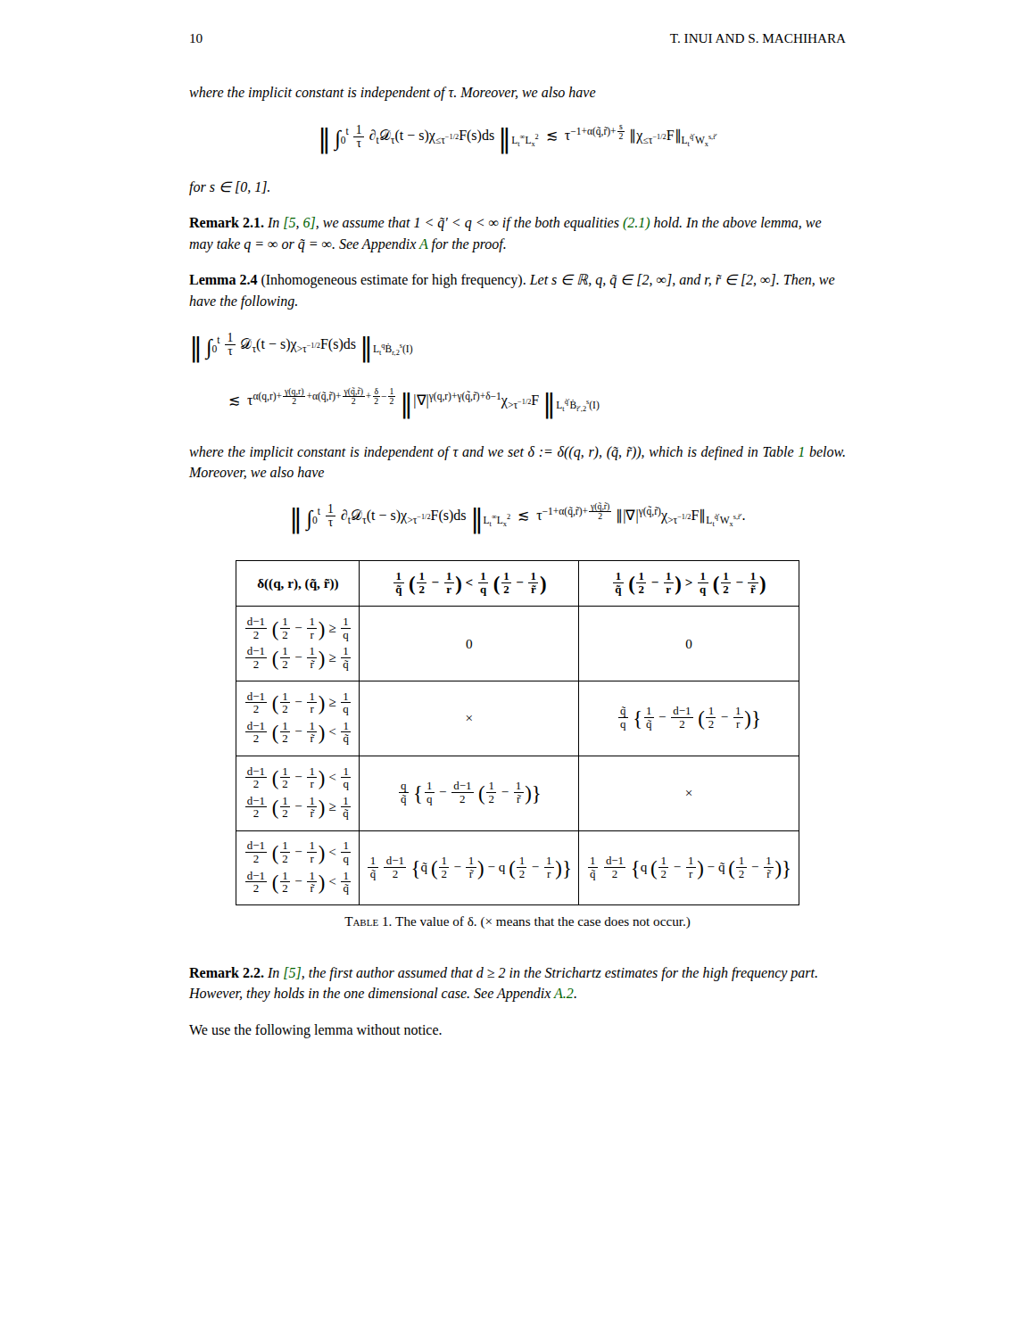10 T. INUI AND S. MACHIHARA
where the implicit constant is independent of τ. Moreover, we also have
∥ ∫0t 1 τ ∂t𝒟τ(t − s)χ≤τ−1/2F(s)ds ∥Lt∞Lx2 ≲ τ−1+α(q̃,r̃)+s 2 ∥χ≤τ−1/2F∥Ltq̃′Wxs,r̃′
for s ∈ [0, 1].
Remark 2.1. In [5, 6], we assume that 1 < q̃′ < q < ∞ if the both equalities (2.1) hold. In the above lemma, we may take q = ∞ or q̃ = ∞. See Appendix A for the proof.
Lemma 2.4 (Inhomogeneous estimate for high frequency). Let s ∈ ℝ, q, q̃ ∈ [2, ∞], and r, r̃ ∈ [2, ∞]. Then, we have the following.
∥ ∫0t 1 τ 𝒟τ(t − s)χ>τ−1/2F(s)ds ∥LtqḂr,2s(I)
≲ τα(q,r)+γ(q,r) 2+α(q̃,r̃)+γ(q̃,r̃) 2+δ 2−12 ∥|∇|γ(q,r)+γ(q̃,r̃)+δ−1χ>τ−1/2F ∥Ltq̃′Ḃr̃′,2s(I)
where the implicit constant is independent of τ and we set δ := δ((q, r), (q̃, r̃)), which is defined in Table 1 below. Moreover, we also have
∥ ∫0t 1 τ ∂t𝒟τ(t − s)χ>τ−1/2F(s)ds ∥Lt∞Lx2 ≲ τ−1+α(q̃,r̃)+γ(q̃,r̃) 2 ∥|∇|γ(q̃,r̃)χ>τ−1/2F∥Ltq̃′Wxs,r̃′.
| δ((q, r), (q̃, r̃)) | 1 q̃ ( 1 2 − 1 r ) < 1 q ( 1 2 − 1 r̃ ) | 1 q̃ ( 1 2 − 1 r ) > 1 q ( 1 2 − 1 r̃ ) |
| --- | --- | --- |
| d−1 2 ( 1 2 − 1 r ) ≥ 1 q d−1 2 ( 1 2 − 1 r̃ ) ≥ 1 q̃ | 0 | 0 |
| d−1 2 ( 1 2 − 1 r ) ≥ 1 q d−1 2 ( 1 2 − 1 r̃ ) < 1 q̃ | × | q̃ q { 1 q̃ − d−1 2 ( 1 2 − 1 r ) } |
| d−1 2 ( 1 2 − 1 r ) < 1 q d−1 2 ( 1 2 − 1 r̃ ) ≥ 1 q̃ | q q̃ { 1 q − d−1 2 ( 1 2 − 1 r̃ ) } | × |
| d−1 2 ( 1 2 − 1 r ) < 1 q d−1 2 ( 1 2 − 1 r̃ ) < 1 q̃ | 1 q̃ d−1 2 { q̃ ( 1 2 − 1 r̃ ) − q ( 1 2 − 1 r ) } | 1 q̃ d−1 2 { q ( 1 2 − 1 r ) − q̃ ( 1 2 − 1 r̃ ) } |
Table 1. The value of δ. (× means that the case does not occur.)
Remark 2.2. In [5], the first author assumed that d ≥ 2 in the Strichartz estimates for the high frequency part. However, they holds in the one dimensional case. See Appendix A.2.
We use the following lemma without notice.